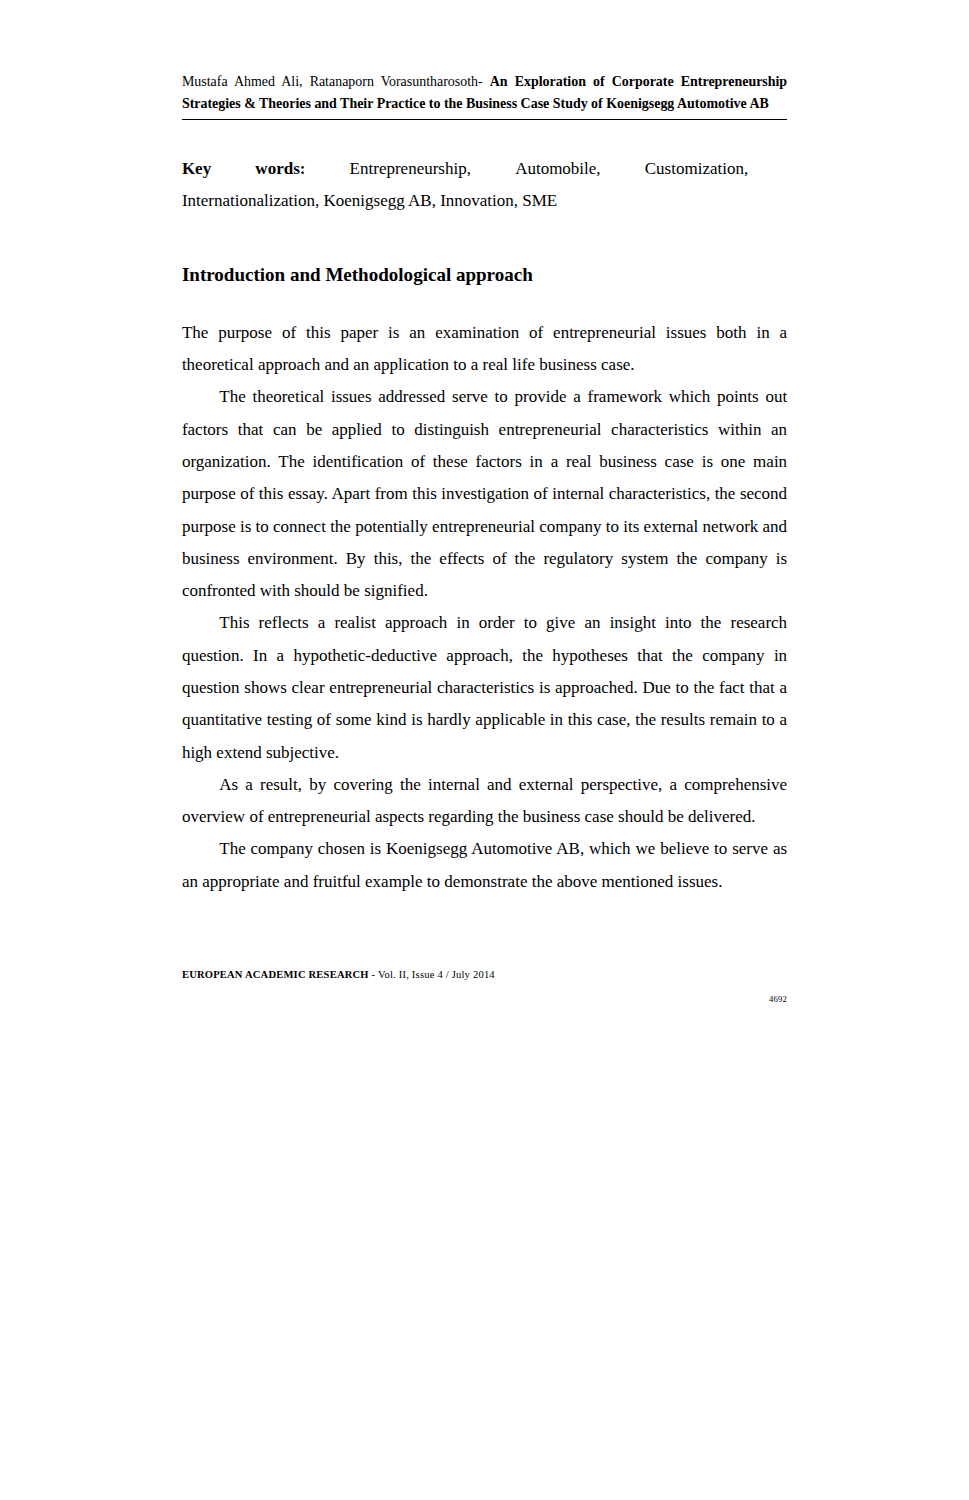Mustafa Ahmed Ali, Ratanaporn Vorasuntharosoth- An Exploration of Corporate Entrepreneurship Strategies & Theories and Their Practice to the Business Case Study of Koenigsegg Automotive AB
Key words: Entrepreneurship, Automobile, Customization, Internationalization, Koenigsegg AB, Innovation, SME
Introduction and Methodological approach
The purpose of this paper is an examination of entrepreneurial issues both in a theoretical approach and an application to a real life business case.
The theoretical issues addressed serve to provide a framework which points out factors that can be applied to distinguish entrepreneurial characteristics within an organization. The identification of these factors in a real business case is one main purpose of this essay. Apart from this investigation of internal characteristics, the second purpose is to connect the potentially entrepreneurial company to its external network and business environment. By this, the effects of the regulatory system the company is confronted with should be signified.
This reflects a realist approach in order to give an insight into the research question. In a hypothetic-deductive approach, the hypotheses that the company in question shows clear entrepreneurial characteristics is approached. Due to the fact that a quantitative testing of some kind is hardly applicable in this case, the results remain to a high extend subjective.
As a result, by covering the internal and external perspective, a comprehensive overview of entrepreneurial aspects regarding the business case should be delivered.
The company chosen is Koenigsegg Automotive AB, which we believe to serve as an appropriate and fruitful example to demonstrate the above mentioned issues.
European Academic Research - Vol. II, Issue 4 / July 2014
4692